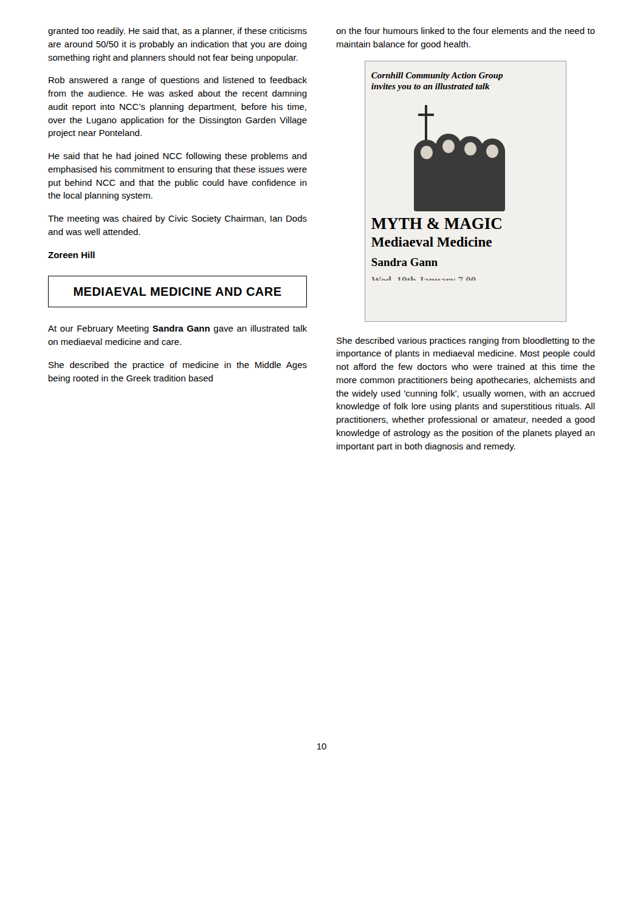granted too readily. He said that, as a planner, if these criticisms are around 50/50 it is probably an indication that you are doing something right and planners should not fear being unpopular.
Rob answered a range of questions and listened to feedback from the audience. He was asked about the recent damning audit report into NCC’s planning department, before his time, over the Lugano application for the Dissington Garden Village project near Ponteland.
He said that he had joined NCC following these problems and emphasised his commitment to ensuring that these issues were put behind NCC and that the public could have confidence in the local planning system.
The meeting was chaired by Civic Society Chairman, Ian Dods and was well attended.
Zoreen Hill
MEDIAEVAL MEDICINE AND CARE
At our February Meeting Sandra Gann gave an illustrated talk on mediaeval medicine and care.
She described the practice of medicine in the Middle Ages being rooted in the Greek tradition based
on the four humours linked to the four elements and the need to maintain balance for good health.
Cornhill Community Action Group
invites you to an illustrated talk
MYTH & MAGIC
Mediaeval Medicine
Sandra Gann
Wed. 19th January 7.00
She described various practices ranging from bloodletting to the importance of plants in mediaeval medicine. Most people could not afford the few doctors who were trained at this time the more common practitioners being apothecaries, alchemists and the widely used 'cunning folk', usually women, with an accrued knowledge of folk lore using plants and superstitious rituals. All practitioners, whether professional or amateur, needed a good knowledge of astrology as the position of the planets played an important part in both diagnosis and remedy.
10